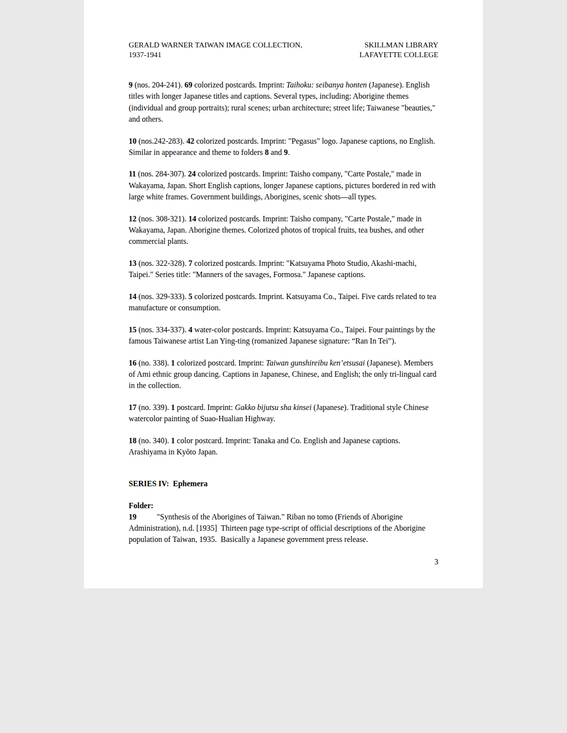Gerald Warner Taiwan Image Collection,
1937-1941
Skillman Library
Lafayette College
9 (nos. 204-241). 69 colorized postcards. Imprint: Taihoku: seibanya honten (Japanese). English titles with longer Japanese titles and captions. Several types, including: Aborigine themes (individual and group portraits); rural scenes; urban architecture; street life; Taiwanese "beauties," and others.
10 (nos.242-283). 42 colorized postcards. Imprint: "Pegasus" logo. Japanese captions, no English. Similar in appearance and theme to folders 8 and 9.
11 (nos. 284-307). 24 colorized postcards. Imprint: Taisho company, "Carte Postale," made in Wakayama, Japan. Short English captions, longer Japanese captions, pictures bordered in red with large white frames. Government buildings, Aborigines, scenic shots—all types.
12 (nos. 308-321). 14 colorized postcards. Imprint: Taisho company, "Carte Postale," made in Wakayama, Japan. Aborigine themes. Colorized photos of tropical fruits, tea bushes, and other commercial plants.
13 (nos. 322-328). 7 colorized postcards. Imprint: "Katsuyama Photo Studio, Akashi-machi, Taipei." Series title: "Manners of the savages, Formosa." Japanese captions.
14 (nos. 329-333). 5 colorized postcards. Imprint. Katsuyama Co., Taipei. Five cards related to tea manufacture or consumption.
15 (nos. 334-337). 4 water-color postcards. Imprint: Katsuyama Co., Taipei. Four paintings by the famous Taiwanese artist Lan Ying-ting (romanized Japanese signature: “Ran In Tei”).
16 (no. 338). 1 colorized postcard. Imprint: Taiwan gunshireibu ken’etsusai (Japanese). Members of Ami ethnic group dancing. Captions in Japanese, Chinese, and English; the only tri-lingual card in the collection.
17 (no. 339). 1 postcard. Imprint: Gakko bijutsu sha kinsei (Japanese). Traditional style Chinese watercolor painting of Suao-Hualian Highway.
18 (no. 340). 1 color postcard. Imprint: Tanaka and Co. English and Japanese captions. Arashiyama in Kyōto Japan.
SERIES IV: Ephemera
Folder:
19 "Synthesis of the Aborigines of Taiwan." Riban no tomo (Friends of Aborigine Administration), n.d. [1935] Thirteen page type-script of official descriptions of the Aborigine population of Taiwan, 1935. Basically a Japanese government press release.
3